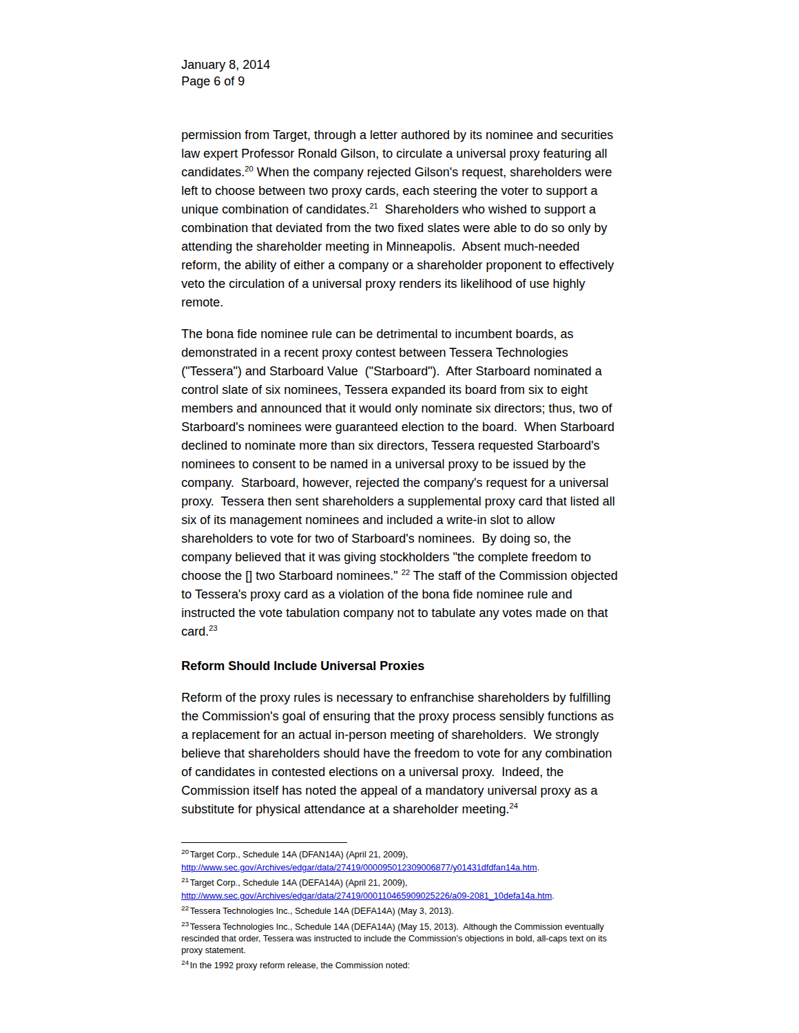January 8, 2014
Page 6 of 9
permission from Target, through a letter authored by its nominee and securities law expert Professor Ronald Gilson, to circulate a universal proxy featuring all candidates.20 When the company rejected Gilson's request, shareholders were left to choose between two proxy cards, each steering the voter to support a unique combination of candidates.21 Shareholders who wished to support a combination that deviated from the two fixed slates were able to do so only by attending the shareholder meeting in Minneapolis. Absent much-needed reform, the ability of either a company or a shareholder proponent to effectively veto the circulation of a universal proxy renders its likelihood of use highly remote.
The bona fide nominee rule can be detrimental to incumbent boards, as demonstrated in a recent proxy contest between Tessera Technologies ("Tessera") and Starboard Value ("Starboard"). After Starboard nominated a control slate of six nominees, Tessera expanded its board from six to eight members and announced that it would only nominate six directors; thus, two of Starboard's nominees were guaranteed election to the board. When Starboard declined to nominate more than six directors, Tessera requested Starboard's nominees to consent to be named in a universal proxy to be issued by the company. Starboard, however, rejected the company's request for a universal proxy. Tessera then sent shareholders a supplemental proxy card that listed all six of its management nominees and included a write-in slot to allow shareholders to vote for two of Starboard's nominees. By doing so, the company believed that it was giving stockholders "the complete freedom to choose the [] two Starboard nominees." 22 The staff of the Commission objected to Tessera's proxy card as a violation of the bona fide nominee rule and instructed the vote tabulation company not to tabulate any votes made on that card.23
Reform Should Include Universal Proxies
Reform of the proxy rules is necessary to enfranchise shareholders by fulfilling the Commission's goal of ensuring that the proxy process sensibly functions as a replacement for an actual in-person meeting of shareholders. We strongly believe that shareholders should have the freedom to vote for any combination of candidates in contested elections on a universal proxy. Indeed, the Commission itself has noted the appeal of a mandatory universal proxy as a substitute for physical attendance at a shareholder meeting.24
20 Target Corp., Schedule 14A (DFAN14A) (April 21, 2009),
http://www.sec.gov/Archives/edgar/data/27419/000095012309006877/y01431dfdfan14a.htm.
21 Target Corp., Schedule 14A (DEFA14A) (April 21, 2009),
http://www.sec.gov/Archives/edgar/data/27419/000110465909025226/a09-2081_10defa14a.htm.
22 Tessera Technologies Inc., Schedule 14A (DEFA14A) (May 3, 2013).
23 Tessera Technologies Inc., Schedule 14A (DEFA14A) (May 15, 2013). Although the Commission eventually rescinded that order, Tessera was instructed to include the Commission's objections in bold, all-caps text on its proxy statement.
24 In the 1992 proxy reform release, the Commission noted: